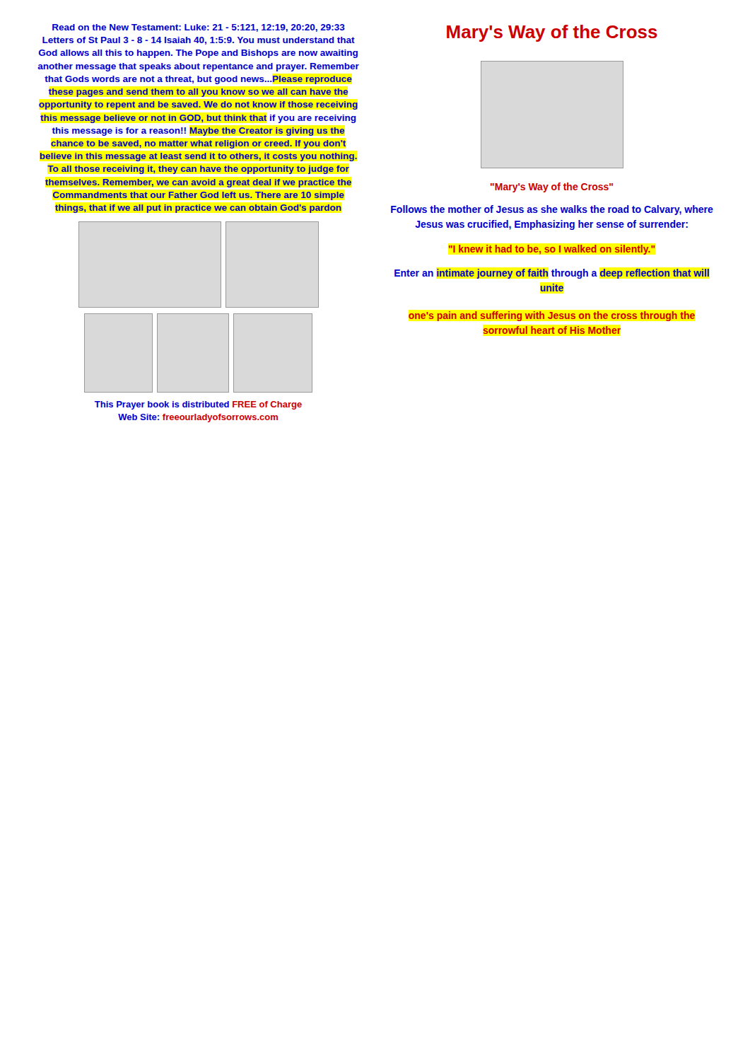Read on the New Testament: Luke: 21 - 5:121, 12:19, 20:20, 29:33 Letters of St Paul 3 - 8 - 14 Isaiah 40, 1:5:9. You must understand that God allows all this to happen. The Pope and Bishops are now awaiting another message that speaks about repentance and prayer. Remember that Gods words are not a threat, but good news...Please reproduce these pages and send them to all you know so we all can have the opportunity to repent and be saved. We do not know if those receiving this message believe or not in GOD, but think that if you are receiving this message is for a reason!! Maybe the Creator is giving us the chance to be saved, no matter what religion or creed. If you don't believe in this message at least send it to others, it costs you nothing. To all those receiving it, they can have the opportunity to judge for themselves. Remember, we can avoid a great deal if we practice the Commandments that our Father God left us. There are 10 simple things, that if we all put in practice we can obtain God's pardon
This Prayer book is distributed FREE of Charge
Web Site: freeourladyofsorrows.com
Mary's Way of the Cross
"Mary's Way of the Cross"
Follows the mother of Jesus as she walks the road to Calvary, where Jesus was crucified, Emphasizing her sense of surrender:
"I knew it had to be, so I walked on silently."
Enter an intimate journey of faith through a deep reflection that will unite
one's pain and suffering with Jesus on the cross through the sorrowful heart of His Mother